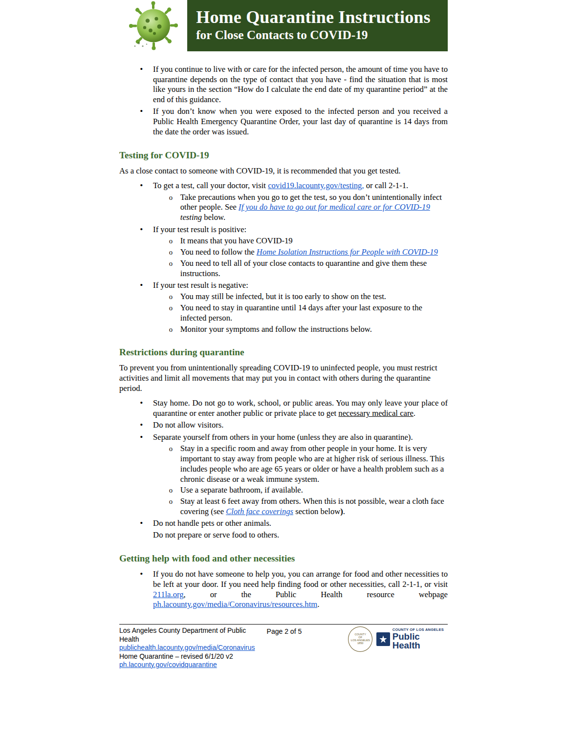Home Quarantine Instructions
for Close Contacts to COVID-19
If you continue to live with or care for the infected person, the amount of time you have to quarantine depends on the type of contact that you have - find the situation that is most like yours in the section “How do I calculate the end date of my quarantine period” at the end of this guidance.
If you don’t know when you were exposed to the infected person and you received a Public Health Emergency Quarantine Order, your last day of quarantine is 14 days from the date the order was issued.
Testing for COVID-19
As a close contact to someone with COVID-19, it is recommended that you get tested.
To get a test, call your doctor, visit covid19.lacounty.gov/testing, or call 2-1-1.
Take precautions when you go to get the test, so you don’t unintentionally infect other people. See If you do have to go out for medical care or for COVID-19 testing below.
If your test result is positive:
It means that you have COVID-19
You need to follow the Home Isolation Instructions for People with COVID-19
You need to tell all of your close contacts to quarantine and give them these instructions.
If your test result is negative:
You may still be infected, but it is too early to show on the test.
You need to stay in quarantine until 14 days after your last exposure to the infected person.
Monitor your symptoms and follow the instructions below.
Restrictions during quarantine
To prevent you from unintentionally spreading COVID-19 to uninfected people, you must restrict activities and limit all movements that may put you in contact with others during the quarantine period.
Stay home. Do not go to work, school, or public areas. You may only leave your place of quarantine or enter another public or private place to get necessary medical care.
Do not allow visitors.
Separate yourself from others in your home (unless they are also in quarantine).
Stay in a specific room and away from other people in your home. It is very important to stay away from people who are at higher risk of serious illness. This includes people who are age 65 years or older or have a health problem such as a chronic disease or a weak immune system.
Use a separate bathroom, if available.
Stay at least 6 feet away from others. When this is not possible, wear a cloth face covering (see Cloth face coverings section below).
Do not handle pets or other animals.
Do not prepare or serve food to others.
Getting help with food and other necessities
If you do not have someone to help you, you can arrange for food and other necessities to be left at your door. If you need help finding food or other necessities, call 2-1-1, or visit 211la.org, or the Public Health resource webpage ph.lacounty.gov/media/Coronavirus/resources.htm.
Los Angeles County Department of Public Health
publichealth.lacounty.gov/media/Coronavirus
Home Quarantine – revised 6/1/20 v2 ph.lacounty.gov/covidquarantine
Page 2 of 5
COUNTY
OF
LOS ANGELES
1850
COUNTY OF LOS ANGELES Public Health